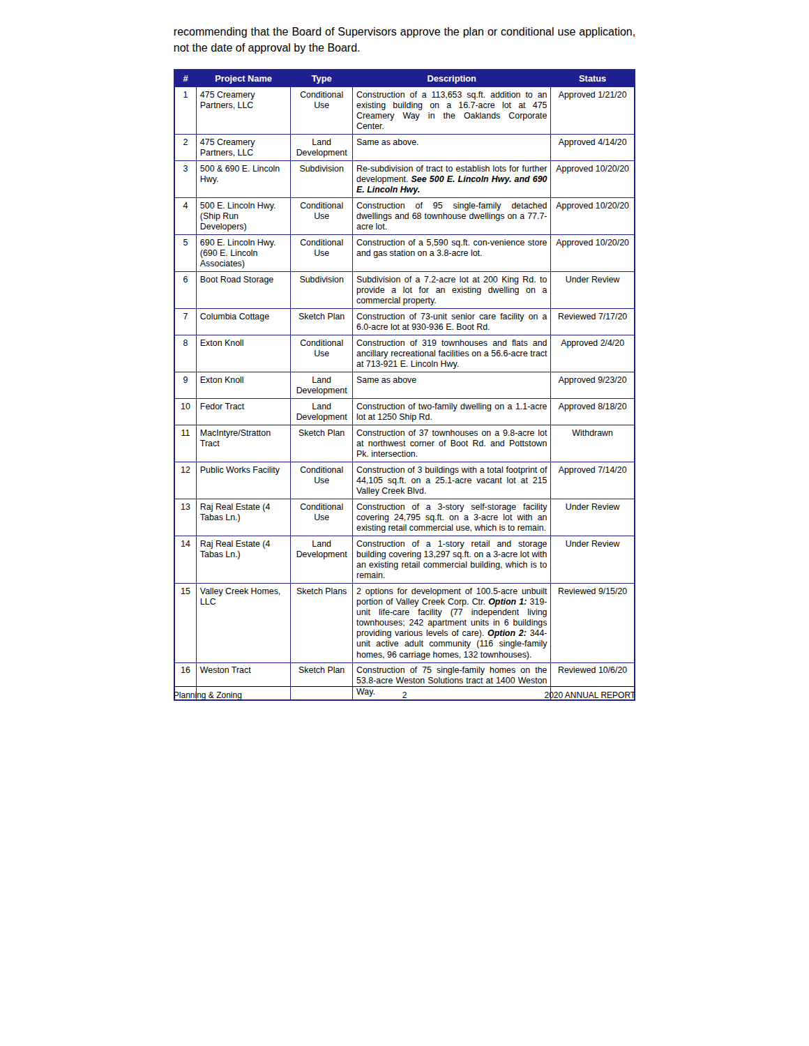recommending that the Board of Supervisors approve the plan or conditional use application, not the date of approval by the Board.
| # | Project Name | Type | Description | Status |
| --- | --- | --- | --- | --- |
| 1 | 475 Creamery Partners, LLC | Conditional Use | Construction of a 113,653 sq.ft. addition to an existing building on a 16.7-acre lot at 475 Creamery Way in the Oaklands Corporate Center. | Approved 1/21/20 |
| 2 | 475 Creamery Partners, LLC | Land Development | Same as above. | Approved 4/14/20 |
| 3 | 500 & 690 E. Lincoln Hwy. | Subdivision | Re-subdivision of tract to establish lots for further development. See 500 E. Lincoln Hwy. and 690 E. Lincoln Hwy. | Approved 10/20/20 |
| 4 | 500 E. Lincoln Hwy. (Ship Run Developers) | Conditional Use | Construction of 95 single-family detached dwellings and 68 townhouse dwellings on a 77.7-acre lot. | Approved 10/20/20 |
| 5 | 690 E. Lincoln Hwy. (690 E. Lincoln Associates) | Conditional Use | Construction of a 5,590 sq.ft. con-venience store and gas station on a 3.8-acre lot. | Approved 10/20/20 |
| 6 | Boot Road Storage | Subdivision | Subdivision of a 7.2-acre lot at 200 King Rd. to provide a lot for an existing dwelling on a commercial property. | Under Review |
| 7 | Columbia Cottage | Sketch Plan | Construction of 73-unit senior care facility on a 6.0-acre lot at 930-936 E. Boot Rd. | Reviewed 7/17/20 |
| 8 | Exton Knoll | Conditional Use | Construction of 319 townhouses and flats and ancillary recreational facilities on a 56.6-acre tract at 713-921 E. Lincoln Hwy. | Approved 2/4/20 |
| 9 | Exton Knoll | Land Development | Same as above | Approved 9/23/20 |
| 10 | Fedor Tract | Land Development | Construction of two-family dwelling on a 1.1-acre lot at 1250 Ship Rd. | Approved 8/18/20 |
| 11 | MacIntyre/Stratton Tract | Sketch Plan | Construction of 37 townhouses on a 9.8-acre lot at northwest corner of Boot Rd. and Pottstown Pk. intersection. | Withdrawn |
| 12 | Public Works Facility | Conditional Use | Construction of 3 buildings with a total footprint of 44,105 sq.ft. on a 25.1-acre vacant lot at 215 Valley Creek Blvd. | Approved 7/14/20 |
| 13 | Raj Real Estate (4 Tabas Ln.) | Conditional Use | Construction of a 3-story self-storage facility covering 24,795 sq.ft. on a 3-acre lot with an existing retail commercial use, which is to remain. | Under Review |
| 14 | Raj Real Estate (4 Tabas Ln.) | Land Development | Construction of a 1-story retail and storage building covering 13,297 sq.ft. on a 3-acre lot with an existing retail commercial building, which is to remain. | Under Review |
| 15 | Valley Creek Homes, LLC | Sketch Plans | 2 options for development of 100.5-acre unbuilt portion of Valley Creek Corp. Ctr. Option 1: 319-unit life-care facility (77 independent living townhouses; 242 apartment units in 6 buildings providing various levels of care). Option 2: 344-unit active adult community (116 single-family homes, 96 carriage homes, 132 townhouses). | Reviewed 9/15/20 |
| 16 | Weston Tract | Sketch Plan | Construction of 75 single-family homes on the 53.8-acre Weston Solutions tract at 1400 Weston Way. | Reviewed 10/6/20 |
Planning & Zoning
2
2020 ANNUAL REPORT